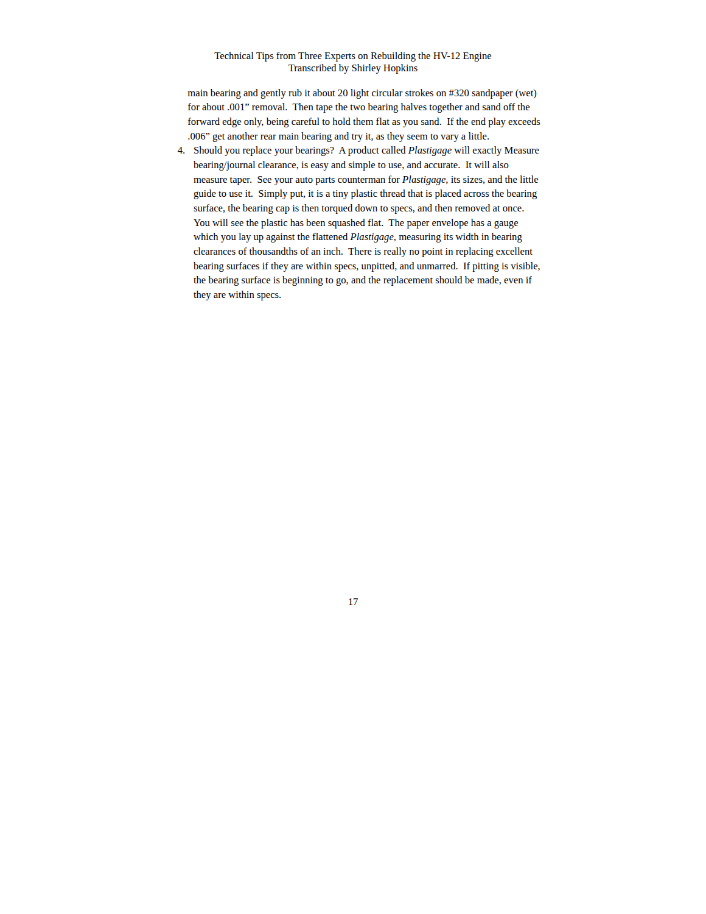Technical Tips from Three Experts on Rebuilding the HV-12 Engine Transcribed by Shirley Hopkins
main bearing and gently rub it about 20 light circular strokes on #320 sandpaper (wet) for about .001” removal. Then tape the two bearing halves together and sand off the forward edge only, being careful to hold them flat as you sand. If the end play exceeds .006” get another rear main bearing and try it, as they seem to vary a little.
Should you replace your bearings? A product called Plastigage will exactly Measure bearing/journal clearance, is easy and simple to use, and accurate. It will also measure taper. See your auto parts counterman for Plastigage, its sizes, and the little guide to use it. Simply put, it is a tiny plastic thread that is placed across the bearing surface, the bearing cap is then torqued down to specs, and then removed at once. You will see the plastic has been squashed flat. The paper envelope has a gauge which you lay up against the flattened Plastigage, measuring its width in bearing clearances of thousandths of an inch. There is really no point in replacing excellent bearing surfaces if they are within specs, unpitted, and unmarred. If pitting is visible, the bearing surface is beginning to go, and the replacement should be made, even if they are within specs.
17